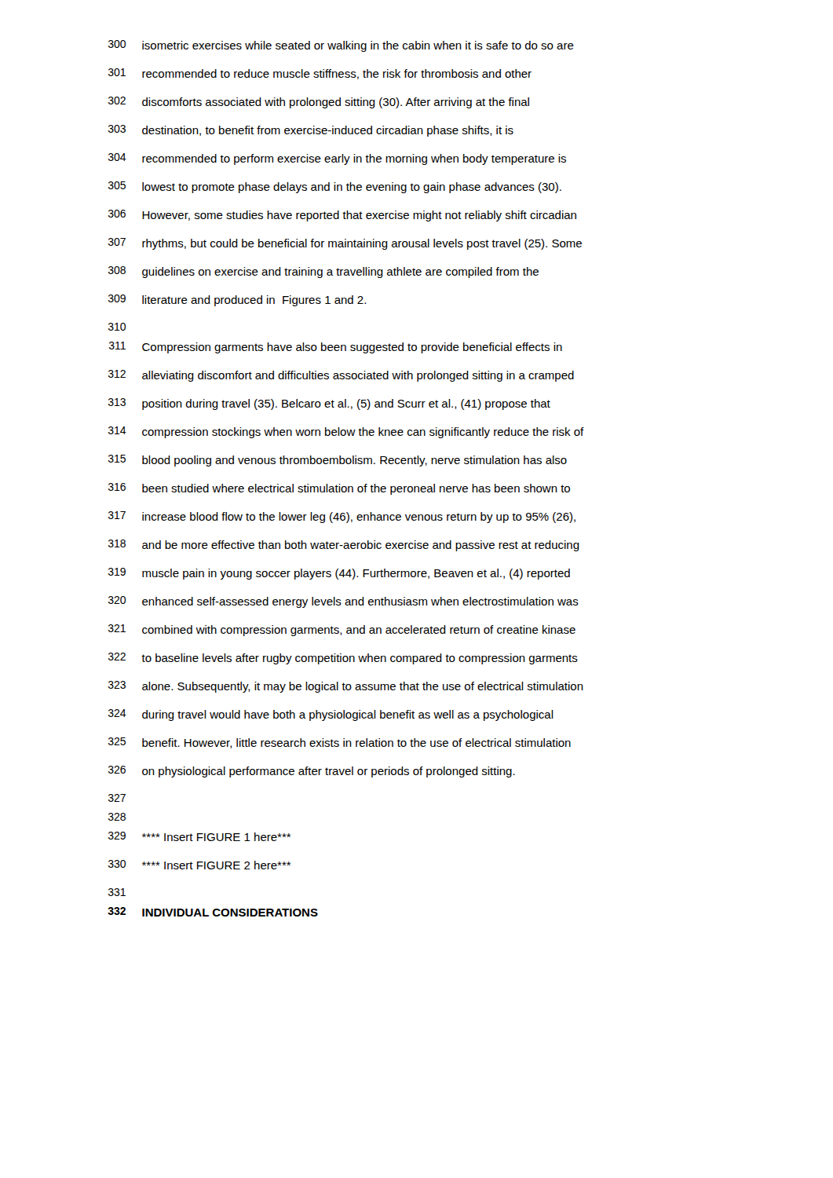isometric exercises while seated or walking in the cabin when it is safe to do so are
recommended to reduce muscle stiffness, the risk for thrombosis and other
discomforts associated with prolonged sitting (30). After arriving at the final
destination, to benefit from exercise-induced circadian phase shifts, it is
recommended to perform exercise early in the morning when body temperature is
lowest to promote phase delays and in the evening to gain phase advances (30).
However, some studies have reported that exercise might not reliably shift circadian
rhythms, but could be beneficial for maintaining arousal levels post travel (25). Some
guidelines on exercise and training a travelling athlete are compiled from the
literature and produced in Figures 1 and 2.
Compression garments have also been suggested to provide beneficial effects in
alleviating discomfort and difficulties associated with prolonged sitting in a cramped
position during travel (35). Belcaro et al., (5) and Scurr et al., (41) propose that
compression stockings when worn below the knee can significantly reduce the risk of
blood pooling and venous thromboembolism. Recently, nerve stimulation has also
been studied where electrical stimulation of the peroneal nerve has been shown to
increase blood flow to the lower leg (46), enhance venous return by up to 95% (26),
and be more effective than both water-aerobic exercise and passive rest at reducing
muscle pain in young soccer players (44). Furthermore, Beaven et al., (4) reported
enhanced self-assessed energy levels and enthusiasm when electrostimulation was
combined with compression garments, and an accelerated return of creatine kinase
to baseline levels after rugby competition when compared to compression garments
alone. Subsequently, it may be logical to assume that the use of electrical stimulation
during travel would have both a physiological benefit as well as a psychological
benefit. However, little research exists in relation to the use of electrical stimulation
on physiological performance after travel or periods of prolonged sitting.
**** Insert FIGURE 1 here***
**** Insert FIGURE 2 here***
INDIVIDUAL CONSIDERATIONS